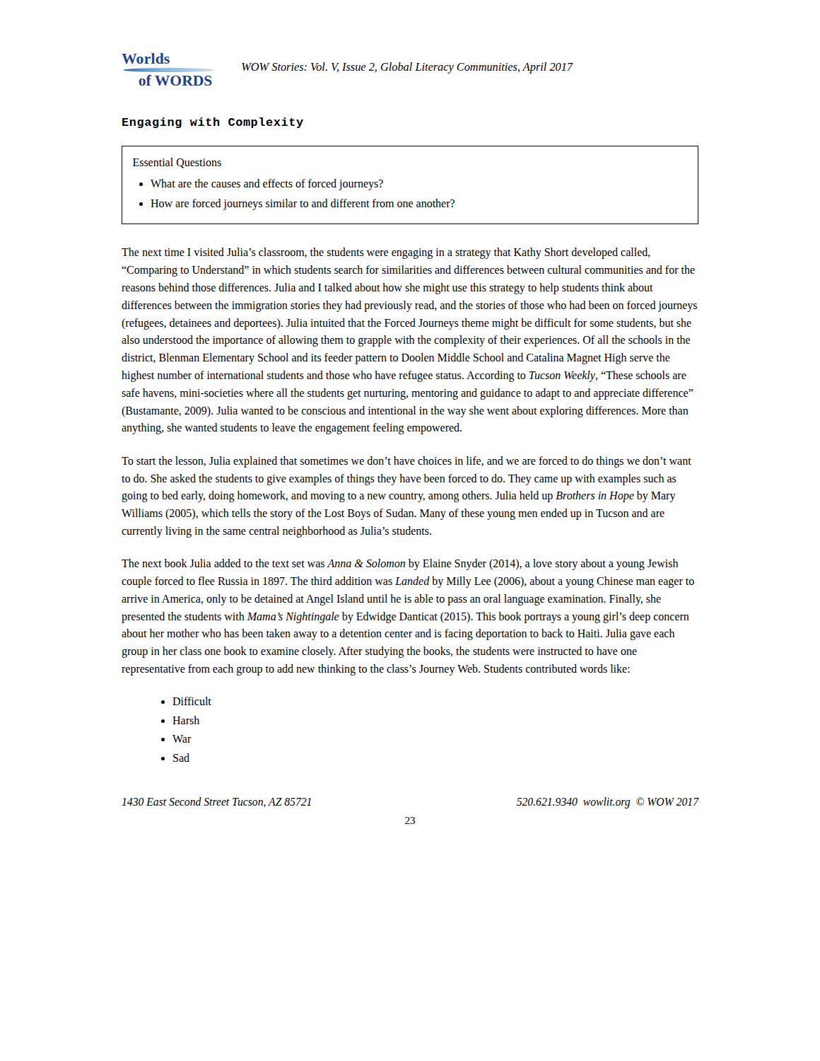Worlds
of WORDS
WOW Stories: Vol. V, Issue 2, Global Literacy Communities, April 2017
Engaging with Complexity
Essential Questions
What are the causes and effects of forced journeys?
How are forced journeys similar to and different from one another?
The next time I visited Julia’s classroom, the students were engaging in a strategy that Kathy Short developed called, “Comparing to Understand” in which students search for similarities and differences between cultural communities and for the reasons behind those differences. Julia and I talked about how she might use this strategy to help students think about differences between the immigration stories they had previously read, and the stories of those who had been on forced journeys (refugees, detainees and deportees). Julia intuited that the Forced Journeys theme might be difficult for some students, but she also understood the importance of allowing them to grapple with the complexity of their experiences. Of all the schools in the district, Blenman Elementary School and its feeder pattern to Doolen Middle School and Catalina Magnet High serve the highest number of international students and those who have refugee status. According to Tucson Weekly, “These schools are safe havens, mini-societies where all the students get nurturing, mentoring and guidance to adapt to and appreciate difference” (Bustamante, 2009). Julia wanted to be conscious and intentional in the way she went about exploring differences. More than anything, she wanted students to leave the engagement feeling empowered.
To start the lesson, Julia explained that sometimes we don’t have choices in life, and we are forced to do things we don’t want to do. She asked the students to give examples of things they have been forced to do. They came up with examples such as going to bed early, doing homework, and moving to a new country, among others. Julia held up Brothers in Hope by Mary Williams (2005), which tells the story of the Lost Boys of Sudan. Many of these young men ended up in Tucson and are currently living in the same central neighborhood as Julia’s students.
The next book Julia added to the text set was Anna & Solomon by Elaine Snyder (2014), a love story about a young Jewish couple forced to flee Russia in 1897. The third addition was Landed by Milly Lee (2006), about a young Chinese man eager to arrive in America, only to be detained at Angel Island until he is able to pass an oral language examination. Finally, she presented the students with Mama’s Nightingale by Edwidge Danticat (2015). This book portrays a young girl’s deep concern about her mother who has been taken away to a detention center and is facing deportation to back to Haiti. Julia gave each group in her class one book to examine closely. After studying the books, the students were instructed to have one representative from each group to add new thinking to the class’s Journey Web. Students contributed words like:
Difficult
Harsh
War
Sad
1430 East Second Street Tucson, AZ 85721
520.621.9340 wowlit.org © WOW 2017
23